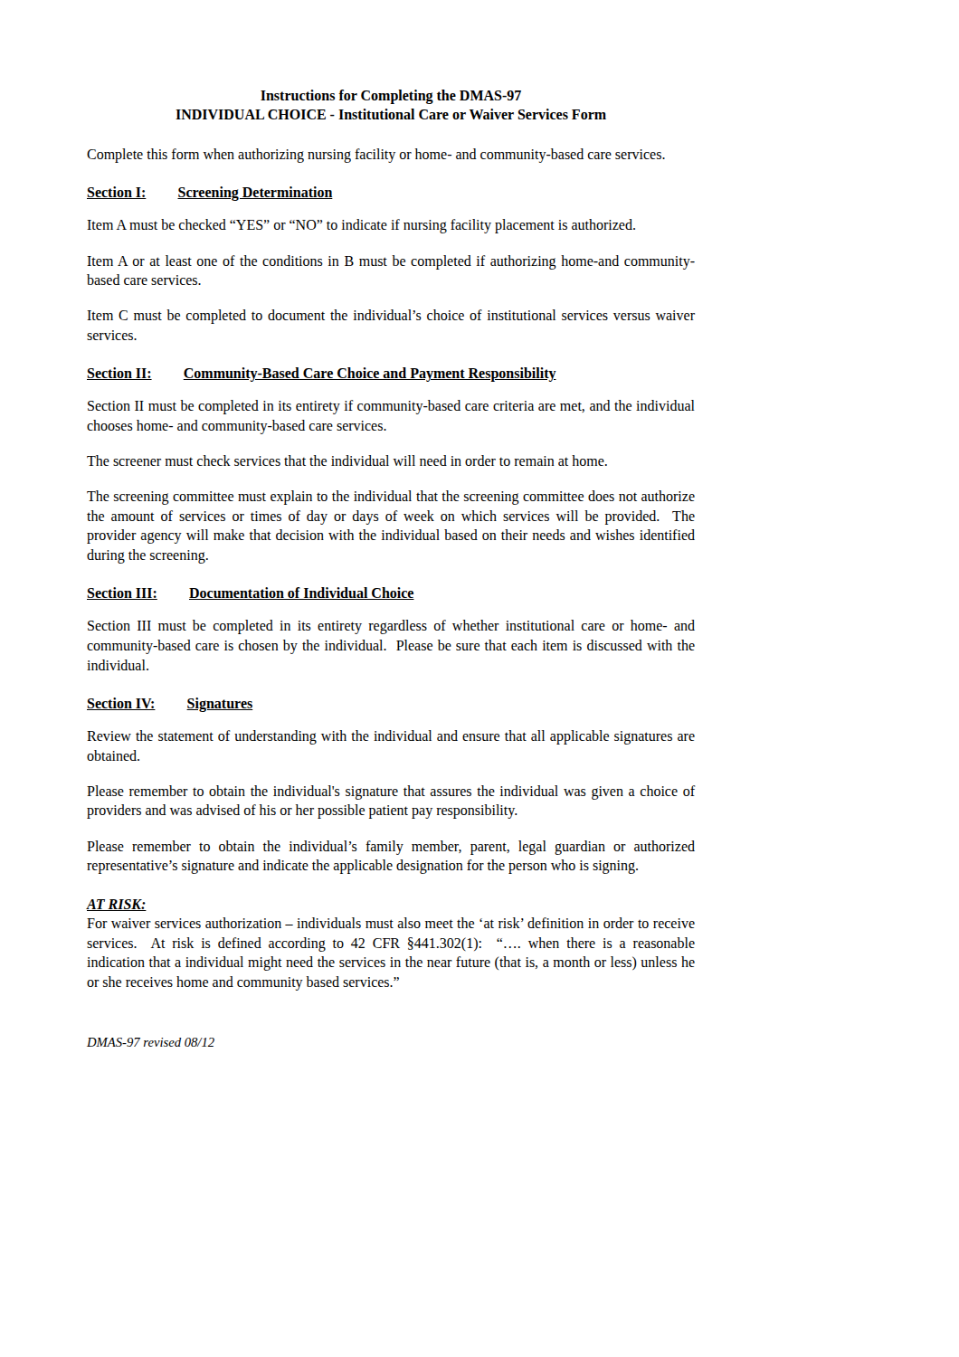Instructions for Completing the DMAS-97
INDIVIDUAL CHOICE - Institutional Care or Waiver Services Form
Complete this form when authorizing nursing facility or home- and community-based care services.
Section I: Screening Determination
Item A must be checked “YES” or “NO” to indicate if nursing facility placement is authorized.
Item A or at least one of the conditions in B must be completed if authorizing home-and community-based care services.
Item C must be completed to document the individual’s choice of institutional services versus waiver services.
Section II: Community-Based Care Choice and Payment Responsibility
Section II must be completed in its entirety if community-based care criteria are met, and the individual chooses home- and community-based care services.
The screener must check services that the individual will need in order to remain at home.
The screening committee must explain to the individual that the screening committee does not authorize the amount of services or times of day or days of week on which services will be provided. The provider agency will make that decision with the individual based on their needs and wishes identified during the screening.
Section III: Documentation of Individual Choice
Section III must be completed in its entirety regardless of whether institutional care or home- and community-based care is chosen by the individual. Please be sure that each item is discussed with the individual.
Section IV: Signatures
Review the statement of understanding with the individual and ensure that all applicable signatures are obtained.
Please remember to obtain the individual's signature that assures the individual was given a choice of providers and was advised of his or her possible patient pay responsibility.
Please remember to obtain the individual’s family member, parent, legal guardian or authorized representative’s signature and indicate the applicable designation for the person who is signing.
AT RISK:
For waiver services authorization – individuals must also meet the ‘at risk’ definition in order to receive services. At risk is defined according to 42 CFR §441.302(1): “…. when there is a reasonable indication that a individual might need the services in the near future (that is, a month or less) unless he or she receives home and community based services.”
DMAS-97 revised 08/12